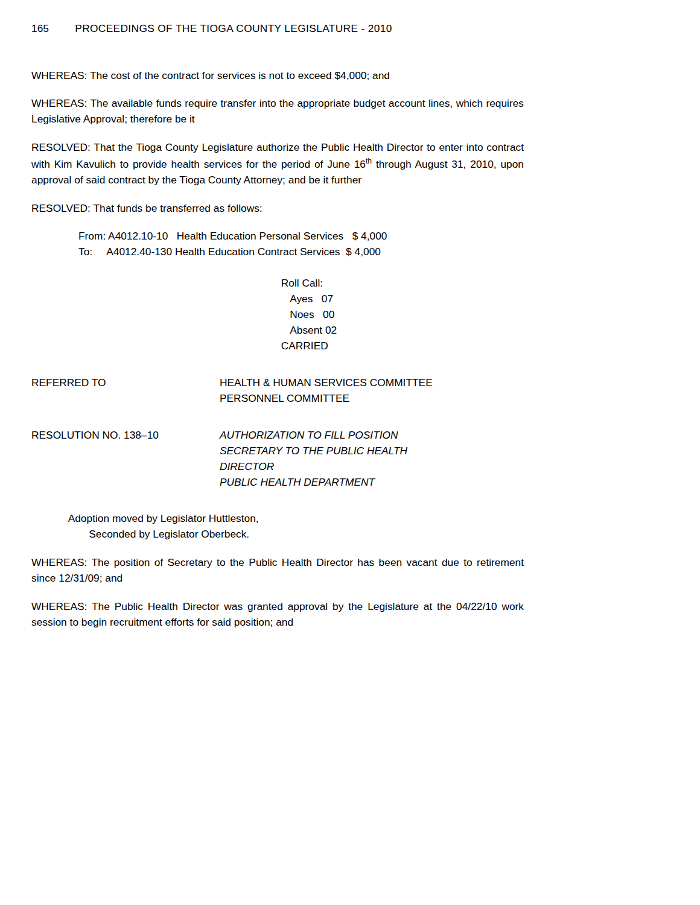165 PROCEEDINGS OF THE TIOGA COUNTY LEGISLATURE - 2010
WHEREAS: The cost of the contract for services is not to exceed $4,000; and
WHEREAS: The available funds require transfer into the appropriate budget account lines, which requires Legislative Approval; therefore be it
RESOLVED: That the Tioga County Legislature authorize the Public Health Director to enter into contract with Kim Kavulich to provide health services for the period of June 16th through August 31, 2010, upon approval of said contract by the Tioga County Attorney; and be it further
RESOLVED: That funds be transferred as follows:
From: A4012.10-10 Health Education Personal Services $ 4,000
To: A4012.40-130 Health Education Contract Services $ 4,000
Roll Call:
Ayes 07
Noes 00
Absent 02
CARRIED
REFERRED TO
HEALTH & HUMAN SERVICES COMMITTEE
PERSONNEL COMMITTEE
RESOLUTION NO. 138–10
AUTHORIZATION TO FILL POSITION
SECRETARY TO THE PUBLIC HEALTH
DIRECTOR
PUBLIC HEALTH DEPARTMENT
Adoption moved by Legislator Huttleston,
Seconded by Legislator Oberbeck.
WHEREAS: The position of Secretary to the Public Health Director has been vacant due to retirement since 12/31/09; and
WHEREAS: The Public Health Director was granted approval by the Legislature at the 04/22/10 work session to begin recruitment efforts for said position; and